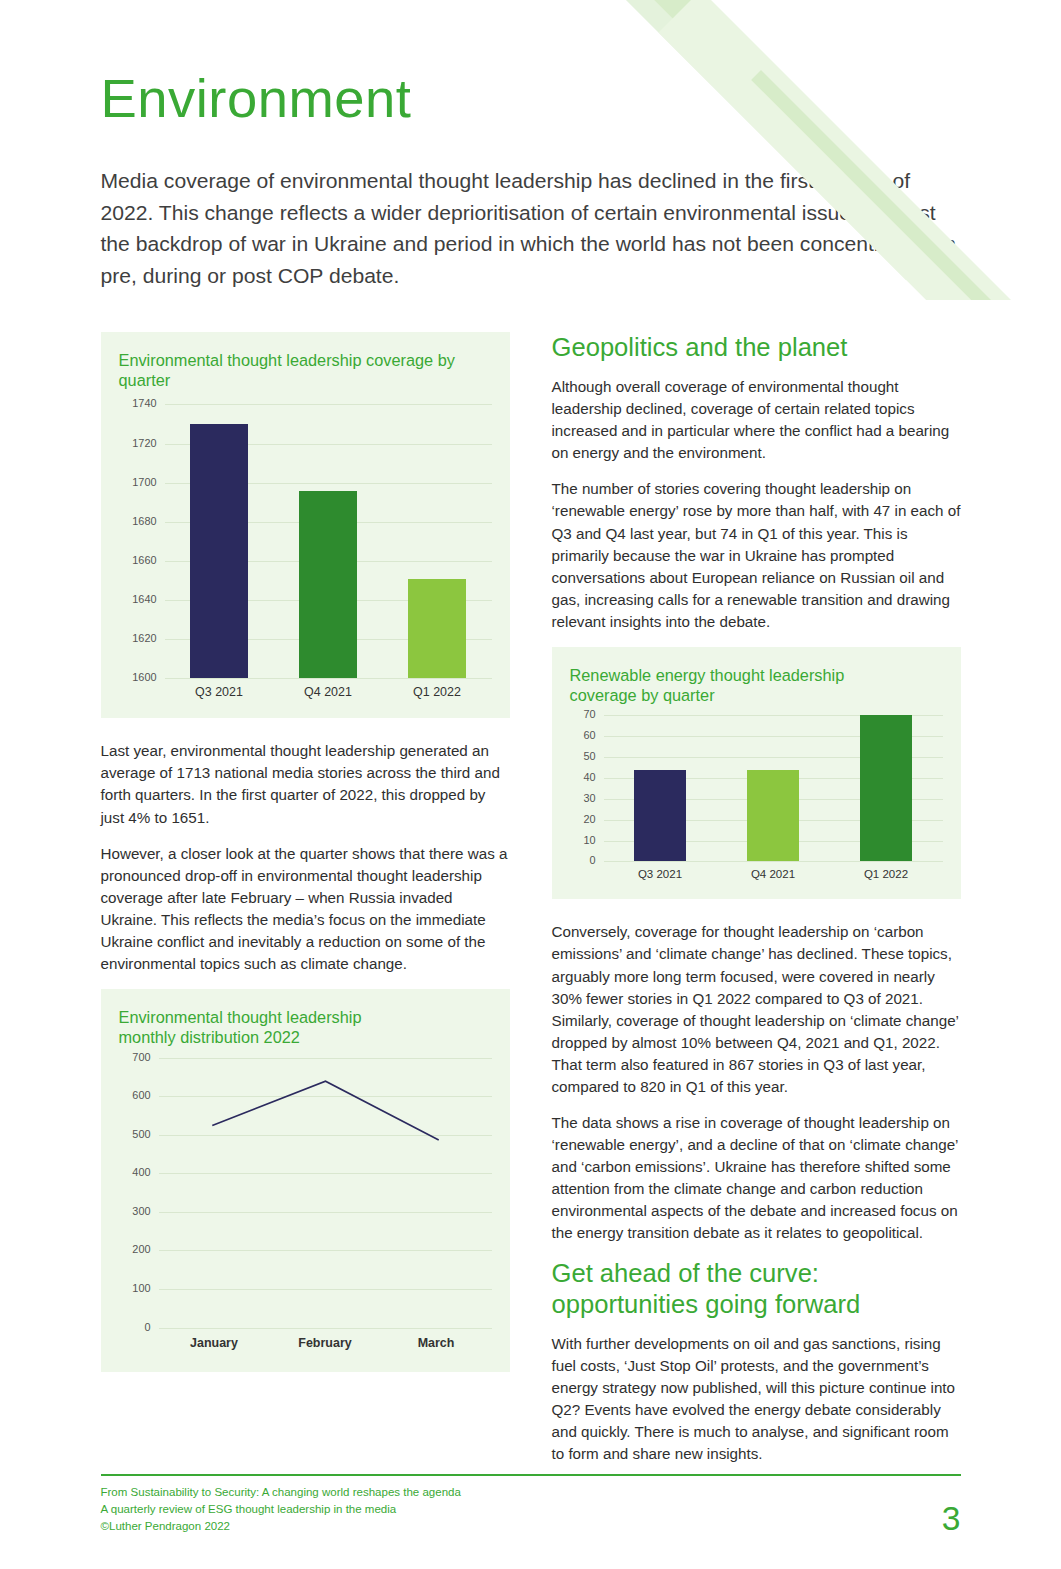Environment
Media coverage of environmental thought leadership has declined in the first quarter of 2022. This change reflects a wider deprioritisation of certain environmental issues against the backdrop of war in Ukraine and period in which the world has not been concentrating on pre, during or post COP debate.
Environmental thought leadership coverage by quarter
1740
1720
1700
1680
1660
1640
1620
1600
Q3 2021 Q4 2021 Q1 2022
Last year, environmental thought leadership generated an average of 1713 national media stories across the third and forth quarters. In the first quarter of 2022, this dropped by just 4% to 1651.
However, a closer look at the quarter shows that there was a pronounced drop-off in environmental thought leadership coverage after late February – when Russia invaded Ukraine. This reflects the media’s focus on the immediate Ukraine conflict and inevitably a reduction on some of the environmental topics such as climate change.
Environmental thought leadership
monthly distribution 2022
700
600
500
400
300
200
100
0
January February March
Geopolitics and the planet
Although overall coverage of environmental thought leadership declined, coverage of certain related topics increased and in particular where the conflict had a bearing on energy and the environment.
The number of stories covering thought leadership on ‘renewable energy’ rose by more than half, with 47 in each of Q3 and Q4 last year, but 74 in Q1 of this year. This is primarily because the war in Ukraine has prompted conversations about European reliance on Russian oil and gas, increasing calls for a renewable transition and drawing relevant insights into the debate.
Renewable energy thought leadership
coverage by quarter
70
60
50
40
30
20
10
0
Q3 2021 Q4 2021 Q1 2022
Conversely, coverage for thought leadership on ‘carbon emissions’ and ‘climate change’ has declined. These topics, arguably more long term focused, were covered in nearly 30% fewer stories in Q1 2022 compared to Q3 of 2021. Similarly, coverage of thought leadership on ‘climate change’ dropped by almost 10% between Q4, 2021 and Q1, 2022. That term also featured in 867 stories in Q3 of last year, compared to 820 in Q1 of this year.
The data shows a rise in coverage of thought leadership on ‘renewable energy’, and a decline of that on ‘climate change’ and ‘carbon emissions’. Ukraine has therefore shifted some attention from the climate change and carbon reduction environmental aspects of the debate and increased focus on the energy transition debate as it relates to geopolitical.
Get ahead of the curve:
opportunities going forward
With further developments on oil and gas sanctions, rising fuel costs, ‘Just Stop Oil’ protests, and the government’s energy strategy now published, will this picture continue into Q2? Events have evolved the energy debate considerably and quickly. There is much to analyse, and significant room to form and share new insights.
From Sustainability to Security: A changing world reshapes the agenda
A quarterly review of ESG thought leadership in the media
©Luther Pendragon 2022
3